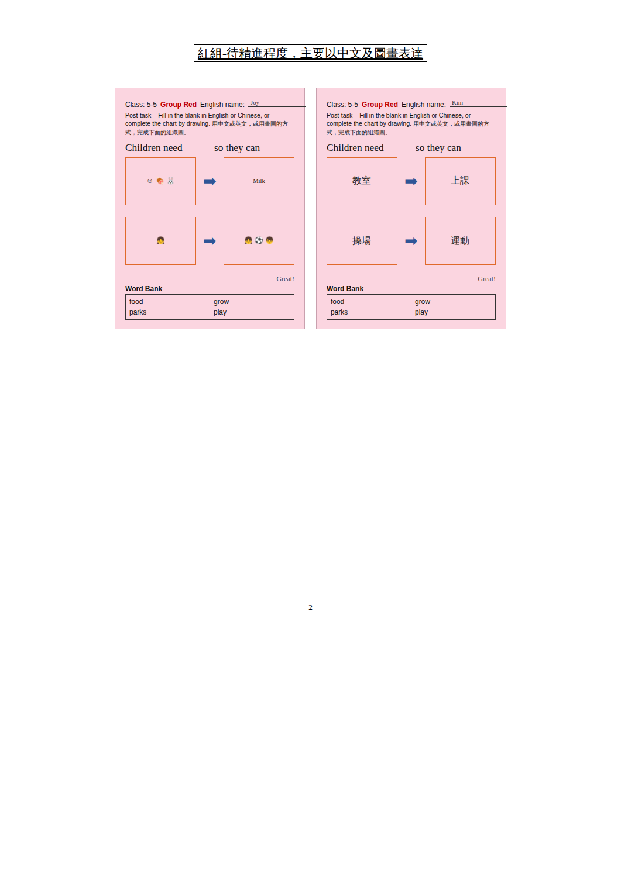紅組-待精進程度，主要以中文及圖畫表達
Class: 5-5 Group Red English name: Joy
Post-task – Fill in the blank in English or Chinese, or complete the chart by drawing. 用中文或英文，或用畫圖的方式，完成下面的組織圖。
Children need
so they can
☺ 🍖 🐰
➡
Milk
👧
➡
👧 ⚽ 👦
Great!
Word Bank
| food parks | grow play |
Class: 5-5 Group Red English name: Kim
Post-task – Fill in the blank in English or Chinese, or complete the chart by drawing. 用中文或英文，或用畫圖的方式，完成下面的組織圖。
Children need
so they can
教室
➡
上課
操場
➡
運動
Great!
Word Bank
| food parks | grow play |
2